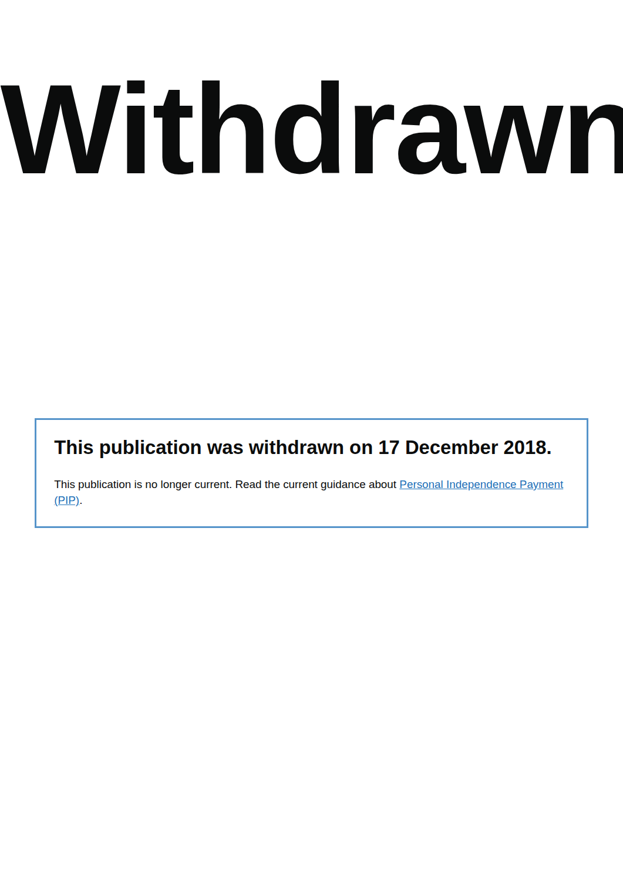Withdrawn
This publication was withdrawn on 17 December 2018.
This publication is no longer current. Read the current guidance about Personal Independence Payment (PIP).